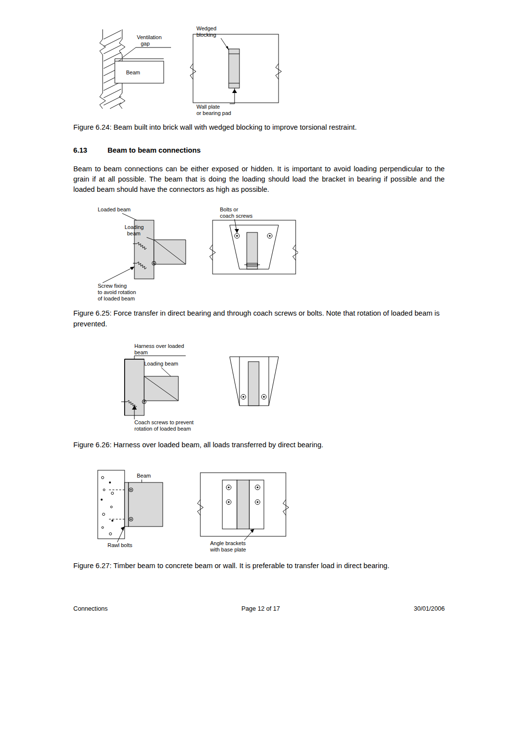Beam Ventilation gap Wedged blocking Wall plate or bearing pad
Figure 6.24: Beam built into brick wall with wedged blocking to improve torsional restraint.
6.13 Beam to beam connections
Beam to beam connections can be either exposed or hidden. It is important to avoid loading perpendicular to the grain if at all possible. The beam that is doing the loading should load the bracket in bearing if possible and the loaded beam should have the connectors as high as possible.
Loaded beam Loading beam Screw fixing to avoid rotation of loaded beam Bolts or coach screws
Figure 6.25: Force transfer in direct bearing and through coach screws or bolts. Note that rotation of loaded beam is prevented.
Harness over loaded beam Loading beam Coach screws to prevent rotation of loaded beam
Figure 6.26: Harness over loaded beam, all loads transferred by direct bearing.
Beam Rawl bolts Angle brackets with base plate
Figure 6.27: Timber beam to concrete beam or wall. It is preferable to transfer load in direct bearing.
Connections Page 12 of 17 30/01/2006